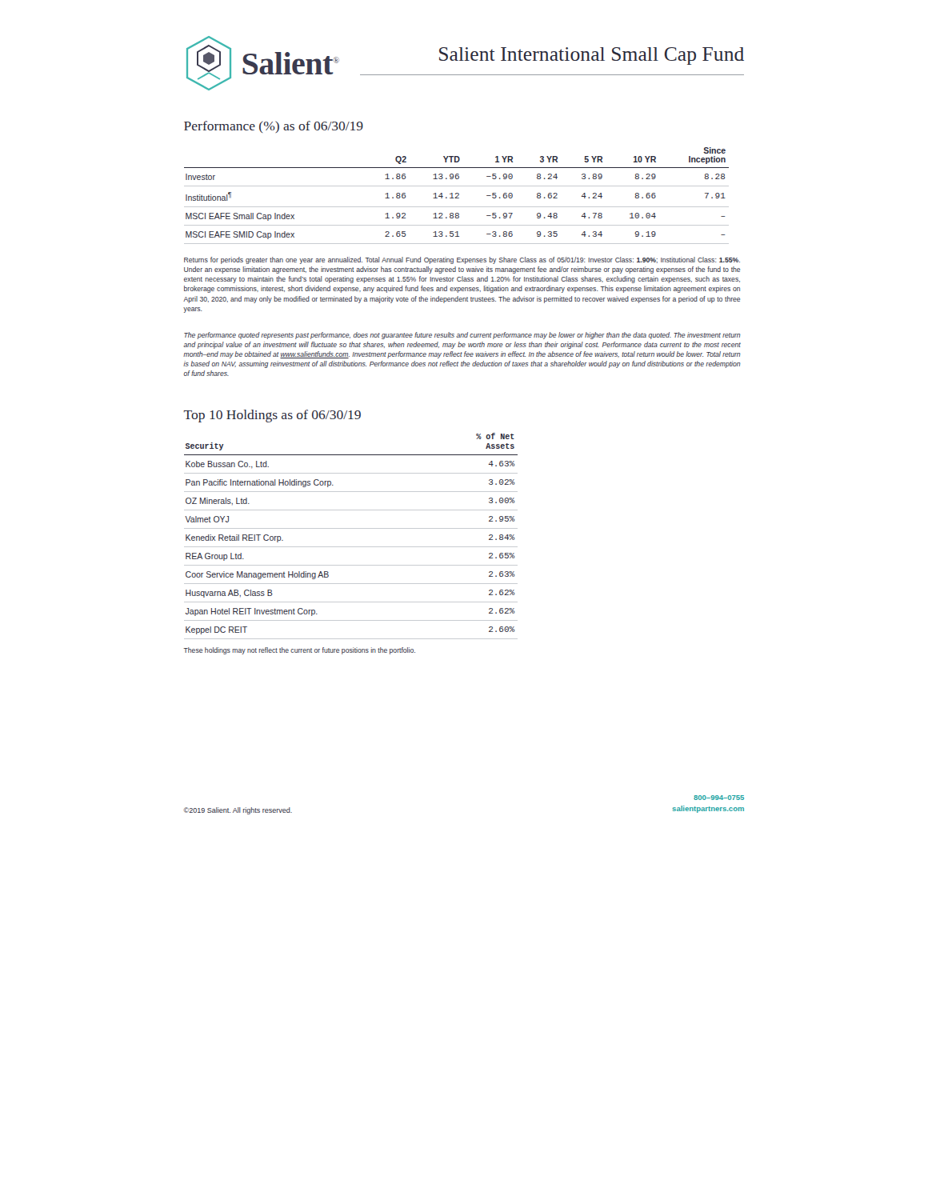Salient®
Salient International Small Cap Fund
Performance (%) as of 06/30/19
| | Q2 | YTD | 1 YR | 3 YR | 5 YR | 10 YR | Since Inception |
| --- | --- | --- | --- | --- | --- | --- | --- |
| Investor | 1.86 | 13.96 | −5.90 | 8.24 | 3.89 | 8.29 | 8.28 |
| Institutional ¶ | 1.86 | 14.12 | −5.60 | 8.62 | 4.24 | 8.66 | 7.91 |
| MSCI EAFE Small Cap Index | 1.92 | 12.88 | −5.97 | 9.48 | 4.78 | 10.04 | – |
| MSCI EAFE SMID Cap Index | 2.65 | 13.51 | −3.86 | 9.35 | 4.34 | 9.19 | – |
Returns for periods greater than one year are annualized. Total Annual Fund Operating Expenses by Share Class as of 05/01/19: Investor Class: 1.90%; Institutional Class: 1.55%. Under an expense limitation agreement, the investment advisor has contractually agreed to waive its management fee and/or reimburse or pay operating expenses of the fund to the extent necessary to maintain the fund’s total operating expenses at 1.55% for Investor Class and 1.20% for Institutional Class shares, excluding certain expenses, such as taxes, brokerage commissions, interest, short dividend expense, any acquired fund fees and expenses, litigation and extraordinary expenses. This expense limitation agreement expires on April 30, 2020, and may only be modified or terminated by a majority vote of the independent trustees. The advisor is permitted to recover waived expenses for a period of up to three years.
The performance quoted represents past performance, does not guarantee future results and current performance may be lower or higher than the data quoted. The investment return and principal value of an investment will fluctuate so that shares, when redeemed, may be worth more or less than their original cost. Performance data current to the most recent month–end may be obtained at www.salientfunds.com. Investment performance may reflect fee waivers in effect. In the absence of fee waivers, total return would be lower. Total return is based on NAV, assuming reinvestment of all distributions. Performance does not reflect the deduction of taxes that a shareholder would pay on fund distributions or the redemption of fund shares.
Top 10 Holdings as of 06/30/19
| Security | % of Net Assets |
| --- | --- |
| Kobe Bussan Co., Ltd. | 4.63% |
| Pan Pacific International Holdings Corp. | 3.02% |
| OZ Minerals, Ltd. | 3.00% |
| Valmet OYJ | 2.95% |
| Kenedix Retail REIT Corp. | 2.84% |
| REA Group Ltd. | 2.65% |
| Coor Service Management Holding AB | 2.63% |
| Husqvarna AB, Class B | 2.62% |
| Japan Hotel REIT Investment Corp. | 2.62% |
| Keppel DC REIT | 2.60% |
These holdings may not reflect the current or future positions in the portfolio.
©2019 Salient. All rights reserved.
800–994–0755
salientpartners.com